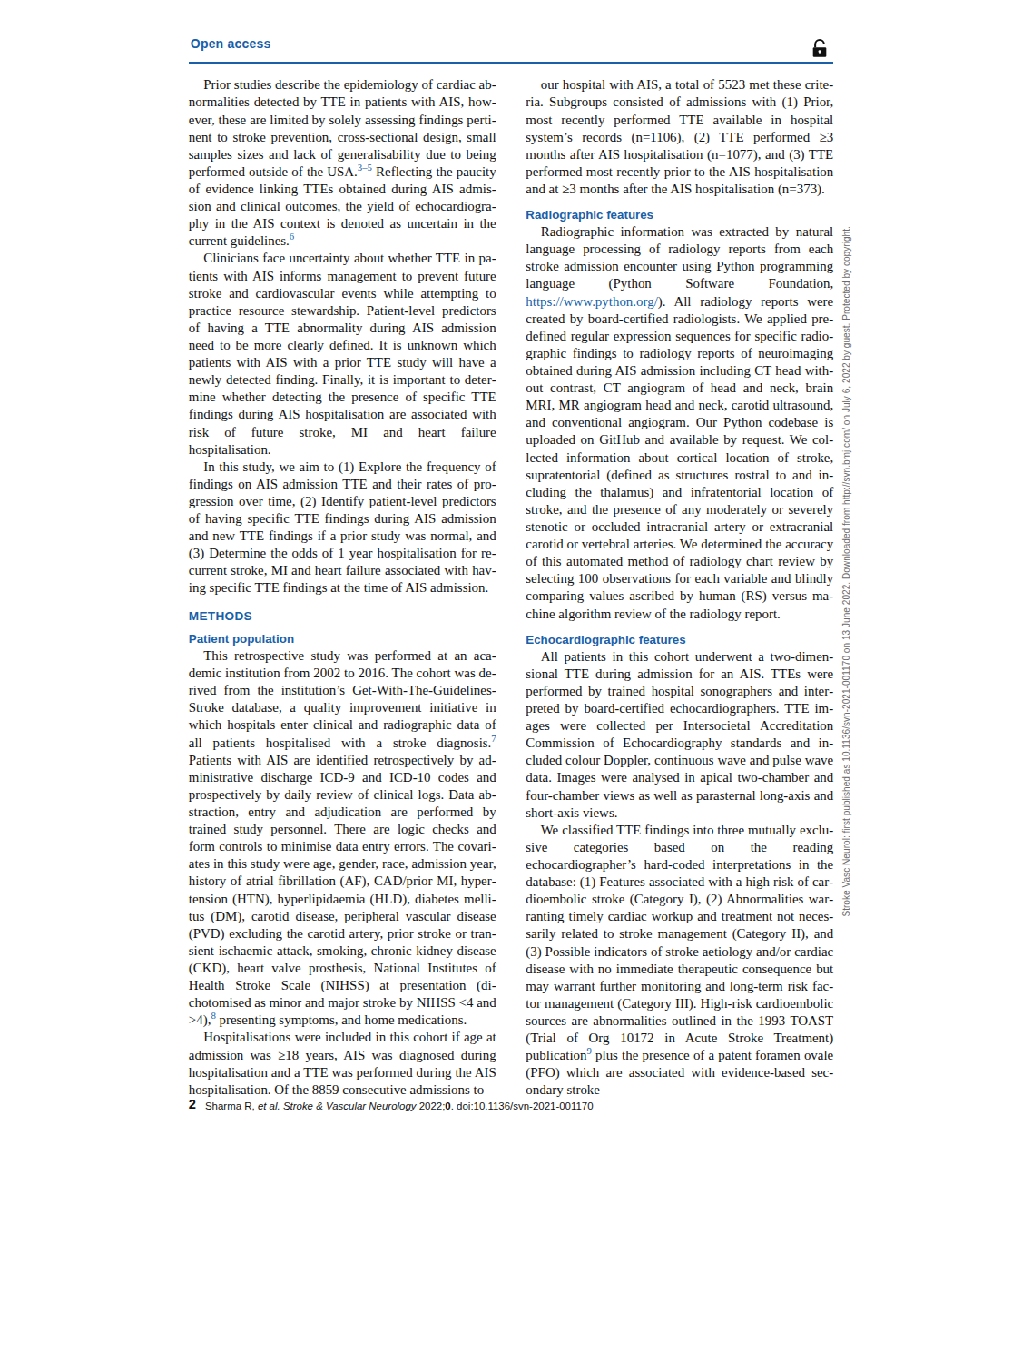Open access
Prior studies describe the epidemiology of cardiac abnormalities detected by TTE in patients with AIS, however, these are limited by solely assessing findings pertinent to stroke prevention, cross-sectional design, small samples sizes and lack of generalisability due to being performed outside of the USA.3–5 Reflecting the paucity of evidence linking TTEs obtained during AIS admission and clinical outcomes, the yield of echocardiography in the AIS context is denoted as uncertain in the current guidelines.6
Clinicians face uncertainty about whether TTE in patients with AIS informs management to prevent future stroke and cardiovascular events while attempting to practice resource stewardship. Patient-level predictors of having a TTE abnormality during AIS admission need to be more clearly defined. It is unknown which patients with AIS with a prior TTE study will have a newly detected finding. Finally, it is important to determine whether detecting the presence of specific TTE findings during AIS hospitalisation are associated with risk of future stroke, MI and heart failure hospitalisation.
In this study, we aim to (1) Explore the frequency of findings on AIS admission TTE and their rates of progression over time, (2) Identify patient-level predictors of having specific TTE findings during AIS admission and new TTE findings if a prior study was normal, and (3) Determine the odds of 1 year hospitalisation for recurrent stroke, MI and heart failure associated with having specific TTE findings at the time of AIS admission.
Methods
Patient population
This retrospective study was performed at an academic institution from 2002 to 2016. The cohort was derived from the institution’s Get-With-The-Guidelines-Stroke database, a quality improvement initiative in which hospitals enter clinical and radiographic data of all patients hospitalised with a stroke diagnosis.7 Patients with AIS are identified retrospectively by administrative discharge ICD-9 and ICD-10 codes and prospectively by daily review of clinical logs. Data abstraction, entry and adjudication are performed by trained study personnel. There are logic checks and form controls to minimise data entry errors. The covariates in this study were age, gender, race, admission year, history of atrial fibrillation (AF), CAD/prior MI, hypertension (HTN), hyperlipidaemia (HLD), diabetes mellitus (DM), carotid disease, peripheral vascular disease (PVD) excluding the carotid artery, prior stroke or transient ischaemic attack, smoking, chronic kidney disease (CKD), heart valve prosthesis, National Institutes of Health Stroke Scale (NIHSS) at presentation (dichotomised as minor and major stroke by NIHSS <4 and >4),8 presenting symptoms, and home medications.
Hospitalisations were included in this cohort if age at admission was ≥18 years, AIS was diagnosed during hospitalisation and a TTE was performed during the AIS hospitalisation. Of the 8859 consecutive admissions to
our hospital with AIS, a total of 5523 met these criteria. Subgroups consisted of admissions with (1) Prior, most recently performed TTE available in hospital system’s records (n=1106), (2) TTE performed ≥3 months after AIS hospitalisation (n=1077), and (3) TTE performed most recently prior to the AIS hospitalisation and at ≥3 months after the AIS hospitalisation (n=373).
Radiographic features
Radiographic information was extracted by natural language processing of radiology reports from each stroke admission encounter using Python programming language (Python Software Foundation, https://www.python.org/). All radiology reports were created by board-certified radiologists. We applied predefined regular expression sequences for specific radiographic findings to radiology reports of neuroimaging obtained during AIS admission including CT head without contrast, CT angiogram of head and neck, brain MRI, MR angiogram head and neck, carotid ultrasound, and conventional angiogram. Our Python codebase is uploaded on GitHub and available by request. We collected information about cortical location of stroke, supratentorial (defined as structures rostral to and including the thalamus) and infratentorial location of stroke, and the presence of any moderately or severely stenotic or occluded intracranial artery or extracranial carotid or vertebral arteries. We determined the accuracy of this automated method of radiology chart review by selecting 100 observations for each variable and blindly comparing values ascribed by human (RS) versus machine algorithm review of the radiology report.
Echocardiographic features
All patients in this cohort underwent a two-dimensional TTE during admission for an AIS. TTEs were performed by trained hospital sonographers and interpreted by board-certified echocardiographers. TTE images were collected per Intersocietal Accreditation Commission of Echocardiography standards and included colour Doppler, continuous wave and pulse wave data. Images were analysed in apical two-chamber and four-chamber views as well as parasternal long-axis and short-axis views.
We classified TTE findings into three mutually exclusive categories based on the reading echocardiographer’s hard-coded interpretations in the database: (1) Features associated with a high risk of cardioembolic stroke (Category I), (2) Abnormalities warranting timely cardiac workup and treatment not necessarily related to stroke management (Category II), and (3) Possible indicators of stroke aetiology and/or cardiac disease with no immediate therapeutic consequence but may warrant further monitoring and long-term risk factor management (Category III). High-risk cardioembolic sources are abnormalities outlined in the 1993 TOAST (Trial of Org 10172 in Acute Stroke Treatment) publication9 plus the presence of a patent foramen ovale (PFO) which are associated with evidence-based secondary stroke
2
Sharma R, et al. Stroke & Vascular Neurology 2022;0. doi:10.1136/svn-2021-001170
Stroke Vasc Neurol: first published as 10.1136/svn-2021-001170 on 13 June 2022. Downloaded from http://svn.bmj.com/ on July 6, 2022 by guest. Protected by copyright.